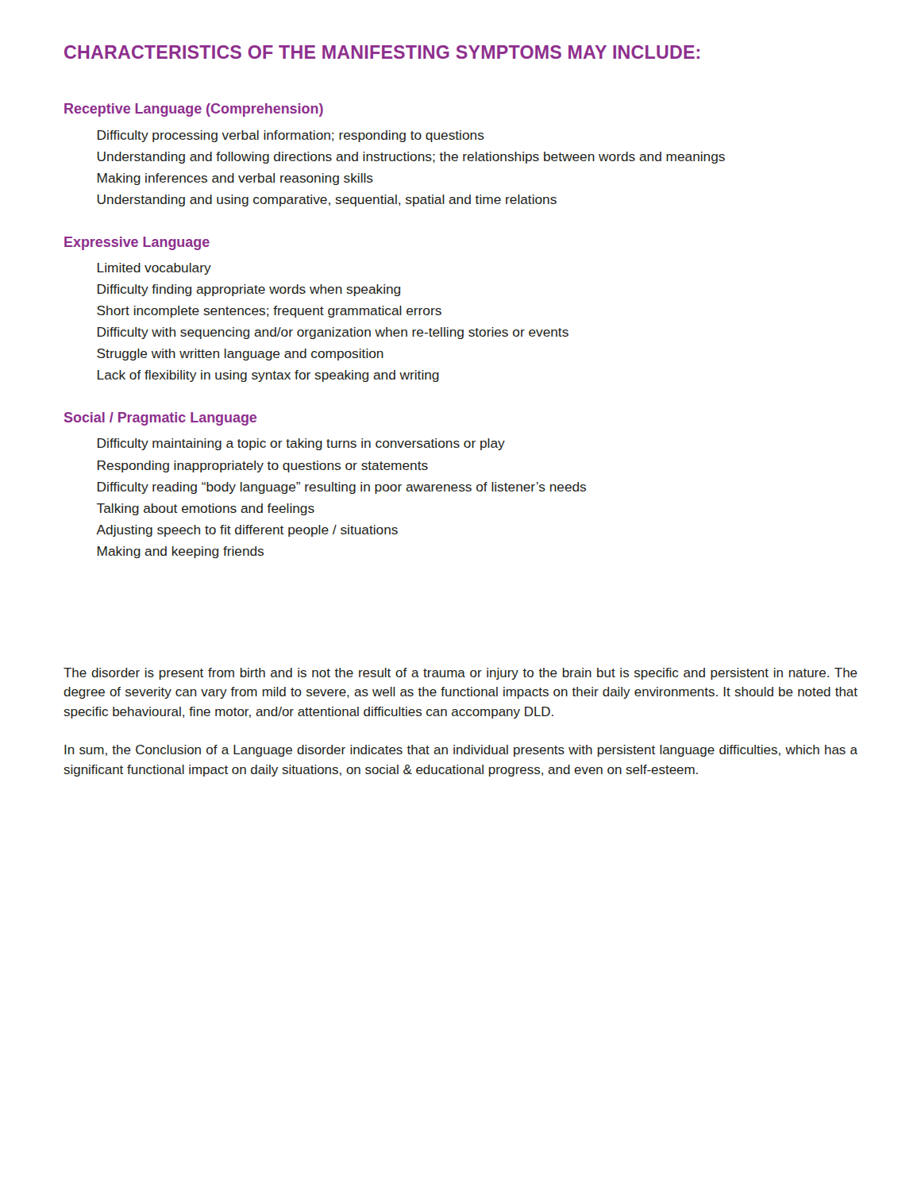Characteristics of the manifesting symptoms may include:
Receptive Language (Comprehension)
Difficulty processing verbal information; responding to questions
Understanding and following directions and instructions; the relationships between words and meanings
Making inferences and verbal reasoning skills
Understanding and using comparative, sequential, spatial and time relations
Expressive Language
Limited vocabulary
Difficulty finding appropriate words when speaking
Short incomplete sentences; frequent grammatical errors
Difficulty with sequencing and/or organization when re-telling stories or events
Struggle with written language and composition
Lack of flexibility in using syntax for speaking and writing
Social / Pragmatic Language
Difficulty maintaining a topic or taking turns in conversations or play
Responding inappropriately to questions or statements
Difficulty reading “body language” resulting in poor awareness of listener’s needs
Talking about emotions and feelings
Adjusting speech to fit different people / situations
Making and keeping friends
The disorder is present from birth and is not the result of a trauma or injury to the brain but is specific and persistent in nature. The degree of severity can vary from mild to severe, as well as the functional impacts on their daily environments. It should be noted that specific behavioural, fine motor, and/or attentional difficulties can accompany DLD.
In sum, the Conclusion of a Language disorder indicates that an individual presents with persistent language difficulties, which has a significant functional impact on daily situations, on social & educational progress, and even on self-esteem.